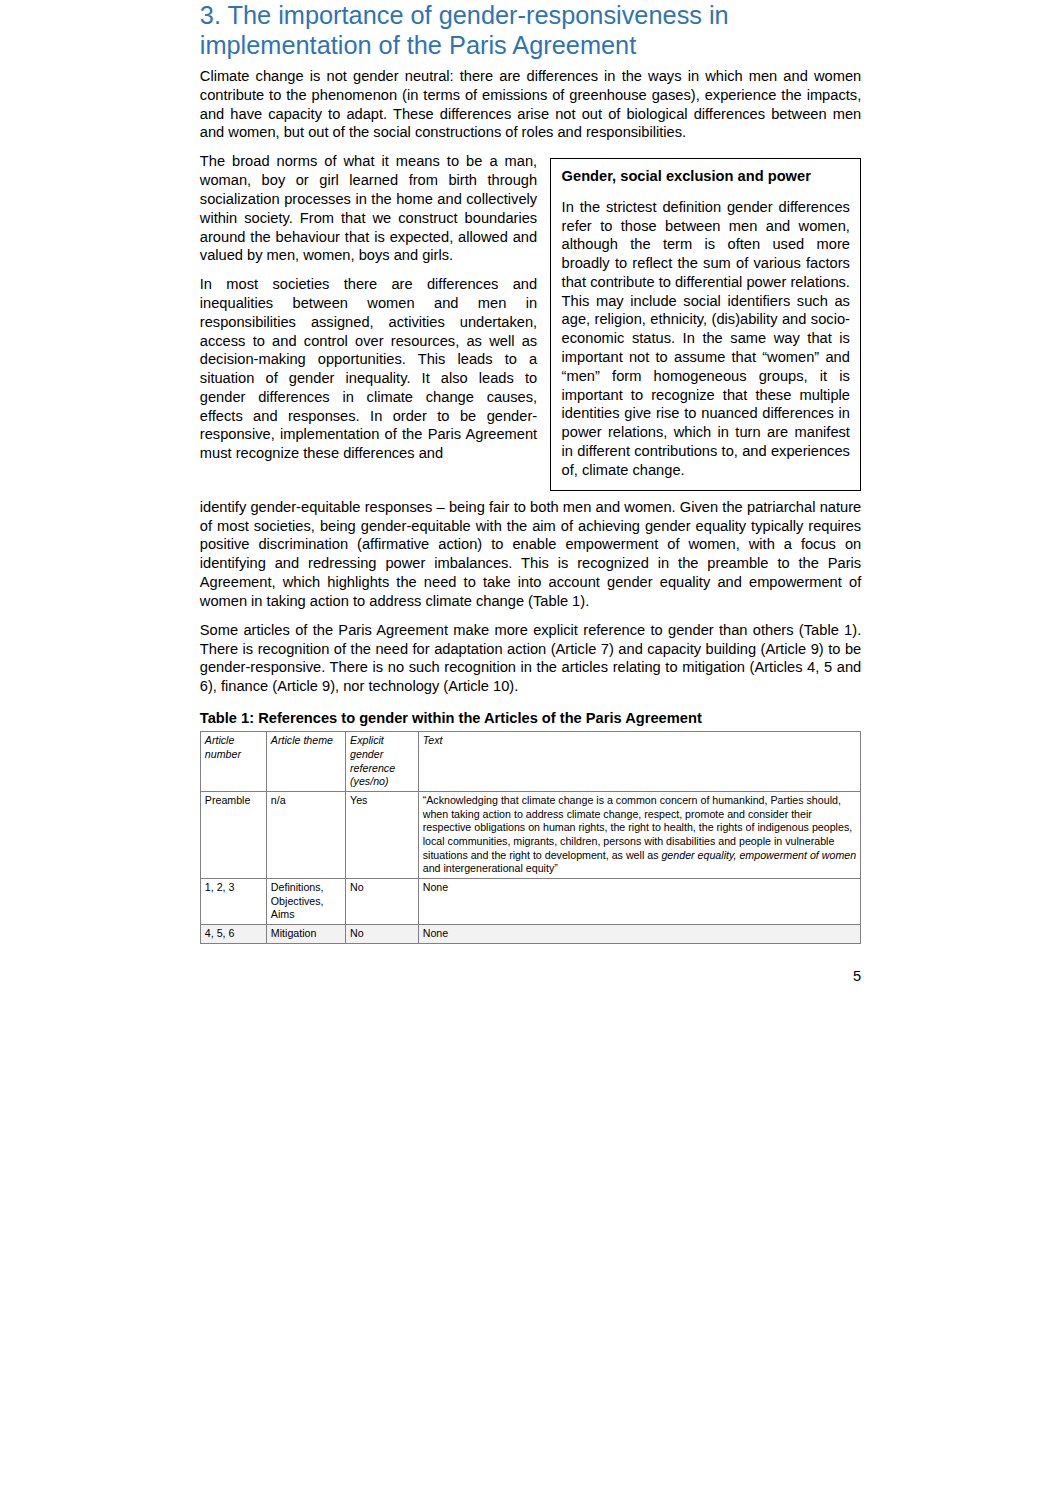3. The importance of gender-responsiveness in implementation of the Paris Agreement
Climate change is not gender neutral: there are differences in the ways in which men and women contribute to the phenomenon (in terms of emissions of greenhouse gases), experience the impacts, and have capacity to adapt. These differences arise not out of biological differences between men and women, but out of the social constructions of roles and responsibilities.
Gender, social exclusion and power
In the strictest definition gender differences refer to those between men and women, although the term is often used more broadly to reflect the sum of various factors that contribute to differential power relations. This may include social identifiers such as age, religion, ethnicity, (dis)ability and socio-economic status. In the same way that is important not to assume that “women” and “men” form homogeneous groups, it is important to recognize that these multiple identities give rise to nuanced differences in power relations, which in turn are manifest in different contributions to, and experiences of, climate change.
The broad norms of what it means to be a man, woman, boy or girl learned from birth through socialization processes in the home and collectively within society. From that we construct boundaries around the behaviour that is expected, allowed and valued by men, women, boys and girls.
In most societies there are differences and inequalities between women and men in responsibilities assigned, activities undertaken, access to and control over resources, as well as decision-making opportunities. This leads to a situation of gender inequality. It also leads to gender differences in climate change causes, effects and responses. In order to be gender-responsive, implementation of the Paris Agreement must recognize these differences and
identify gender-equitable responses – being fair to both men and women. Given the patriarchal nature of most societies, being gender-equitable with the aim of achieving gender equality typically requires positive discrimination (affirmative action) to enable empowerment of women, with a focus on identifying and redressing power imbalances. This is recognized in the preamble to the Paris Agreement, which highlights the need to take into account gender equality and empowerment of women in taking action to address climate change (Table 1).
Some articles of the Paris Agreement make more explicit reference to gender than others (Table 1). There is recognition of the need for adaptation action (Article 7) and capacity building (Article 9) to be gender-responsive. There is no such recognition in the articles relating to mitigation (Articles 4, 5 and 6), finance (Article 9), nor technology (Article 10).
Table 1: References to gender within the Articles of the Paris Agreement
| Article number | Article theme | Explicit gender reference (yes/no) | Text |
| --- | --- | --- | --- |
| Preamble | n/a | Yes | “Acknowledging that climate change is a common concern of humankind, Parties should, when taking action to address climate change, respect, promote and consider their respective obligations on human rights, the right to health, the rights of indigenous peoples, local communities, migrants, children, persons with disabilities and people in vulnerable situations and the right to development, as well as gender equality, empowerment of women and intergenerational equity” |
| 1, 2, 3 | Definitions, Objectives, Aims | No | None |
| 4, 5, 6 | Mitigation | No | None |
5